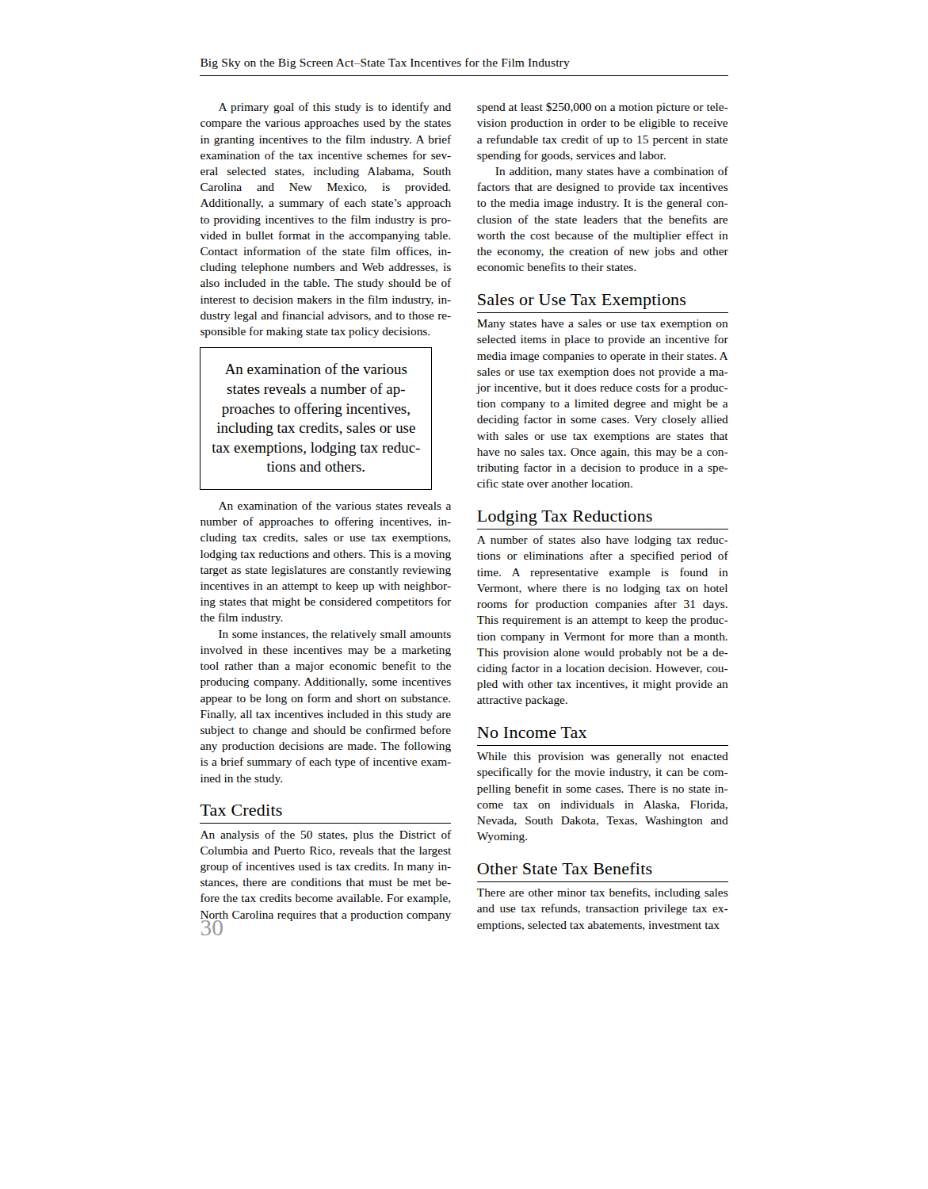Big Sky on the Big Screen Act–State Tax Incentives for the Film Industry
A primary goal of this study is to identify and compare the various approaches used by the states in granting incentives to the film industry. A brief examination of the tax incentive schemes for several selected states, including Alabama, South Carolina and New Mexico, is provided. Additionally, a summary of each state’s approach to providing incentives to the film industry is provided in bullet format in the accompanying table. Contact information of the state film offices, including telephone numbers and Web addresses, is also included in the table. The study should be of interest to decision makers in the film industry, industry legal and financial advisors, and to those responsible for making state tax policy decisions.
An examination of the various states reveals a number of approaches to offering incentives, including tax credits, sales or use tax exemptions, lodging tax reductions and others.
An examination of the various states reveals a number of approaches to offering incentives, including tax credits, sales or use tax exemptions, lodging tax reductions and others. This is a moving target as state legislatures are constantly reviewing incentives in an attempt to keep up with neighboring states that might be considered competitors for the film industry.
In some instances, the relatively small amounts involved in these incentives may be a marketing tool rather than a major economic benefit to the producing company. Additionally, some incentives appear to be long on form and short on substance. Finally, all tax incentives included in this study are subject to change and should be confirmed before any production decisions are made. The following is a brief summary of each type of incentive examined in the study.
Tax Credits
An analysis of the 50 states, plus the District of Columbia and Puerto Rico, reveals that the largest group of incentives used is tax credits. In many instances, there are conditions that must be met before the tax credits become available. For example, North Carolina requires that a production company spend at least $250,000 on a motion picture or television production in order to be eligible to receive a refundable tax credit of up to 15 percent in state spending for goods, services and labor.
In addition, many states have a combination of factors that are designed to provide tax incentives to the media image industry. It is the general conclusion of the state leaders that the benefits are worth the cost because of the multiplier effect in the economy, the creation of new jobs and other economic benefits to their states.
Sales or Use Tax Exemptions
Many states have a sales or use tax exemption on selected items in place to provide an incentive for media image companies to operate in their states. A sales or use tax exemption does not provide a major incentive, but it does reduce costs for a production company to a limited degree and might be a deciding factor in some cases. Very closely allied with sales or use tax exemptions are states that have no sales tax. Once again, this may be a contributing factor in a decision to produce in a specific state over another location.
Lodging Tax Reductions
A number of states also have lodging tax reductions or eliminations after a specified period of time. A representative example is found in Vermont, where there is no lodging tax on hotel rooms for production companies after 31 days. This requirement is an attempt to keep the production company in Vermont for more than a month. This provision alone would probably not be a deciding factor in a location decision. However, coupled with other tax incentives, it might provide an attractive package.
No Income Tax
While this provision was generally not enacted specifically for the movie industry, it can be compelling benefit in some cases. There is no state income tax on individuals in Alaska, Florida, Nevada, South Dakota, Texas, Washington and Wyoming.
Other State Tax Benefits
There are other minor tax benefits, including sales and use tax refunds, transaction privilege tax exemptions, selected tax abatements, investment tax
30